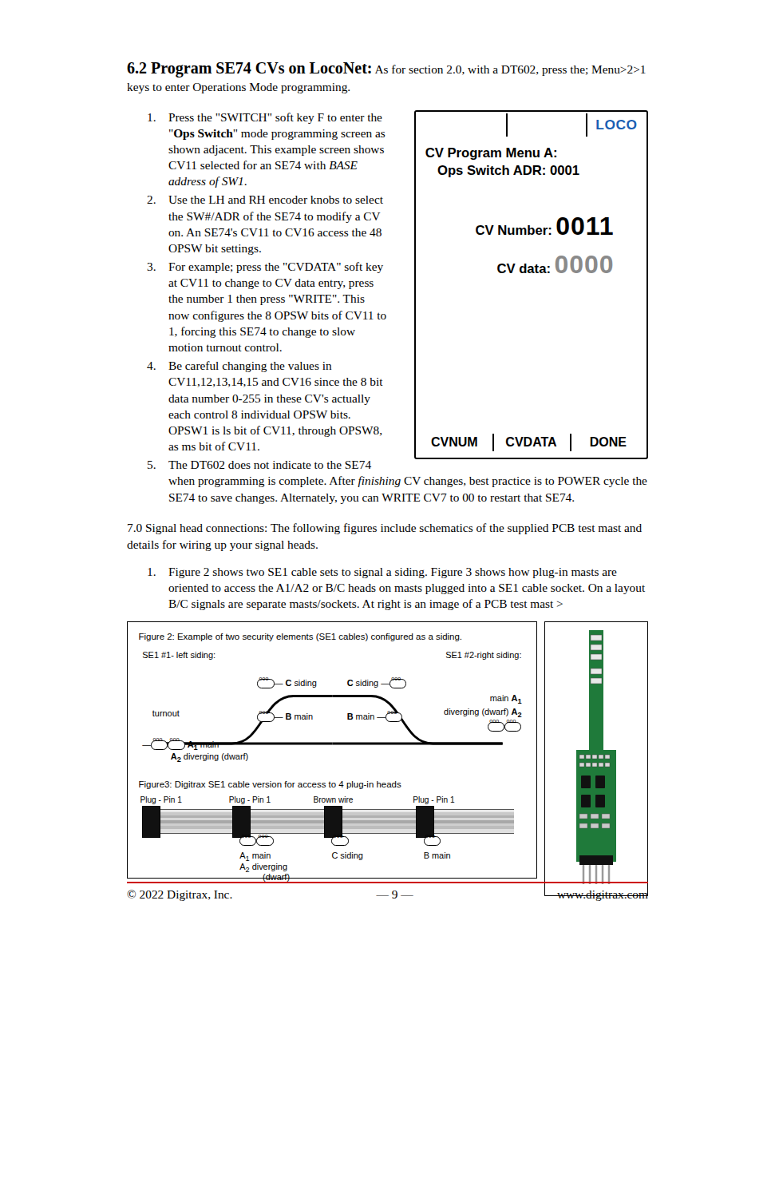6.2 Program SE74 CVs on LocoNet: As for section 2.0, with a DT602, press the; Menu>2>1 keys to enter Operations Mode programming.
LOCO
CV Program Menu A:
Ops Switch ADR: 0001
CV Number: 0011
CV data: 0000
CVNUM CVDATA DONE
Press the "SWITCH" soft key F to enter the "Ops Switch" mode programming screen as shown adjacent. This example screen shows CV11 selected for an SE74 with BASE address of SW1.
Use the LH and RH encoder knobs to select the SW#/ADR of the SE74 to modify a CV on. An SE74's CV11 to CV16 access the 48 OPSW bit settings.
For example; press the "CVDATA" soft key at CV11 to change to CV data entry, press the number 1 then press "WRITE". This now configures the 8 OPSW bits of CV11 to 1, forcing this SE74 to change to slow motion turnout control.
Be careful changing the values in CV11,12,13,14,15 and CV16 since the 8 bit data number 0-255 in these CV's actually each control 8 individual OPSW bits. OPSW1 is ls bit of CV11, through OPSW8, as ms bit of CV11.
The DT602 does not indicate to the SE74 when programming is complete. After finishing CV changes, best practice is to POWER cycle the SE74 to save changes. Alternately, you can WRITE CV7 to 00 to restart that SE74.
7.0 Signal head connections: The following figures include schematics of the supplied PCB test mast and details for wiring up your signal heads.
Figure 2 shows two SE1 cable sets to signal a siding. Figure 3 shows how plug-in masts are oriented to access the A1/A2 or B/C heads on masts plugged into a SE1 cable socket. On a layout B/C signals are separate masts/sockets. At right is an image of a PCB test mast >
Figure 2: Example of two security elements (SE1 cables) configured as a siding.
SE1 #1- left siding:
SE1 #2-right siding:
— C siding
C siding —
— B main
B main —
main A1
diverging (dwarf) A2
turnout
— A1 main
A2 diverging (dwarf)
Figure3: Digitrax SE1 cable version for access to 4 plug-in heads
Plug - Pin 1
Plug - Pin 1
Brown wire
Plug - Pin 1
A1 main
A2 diverging
(dwarf)
C siding
B main
© 2022 Digitrax, Inc.
— 9 —
www.digitrax.com